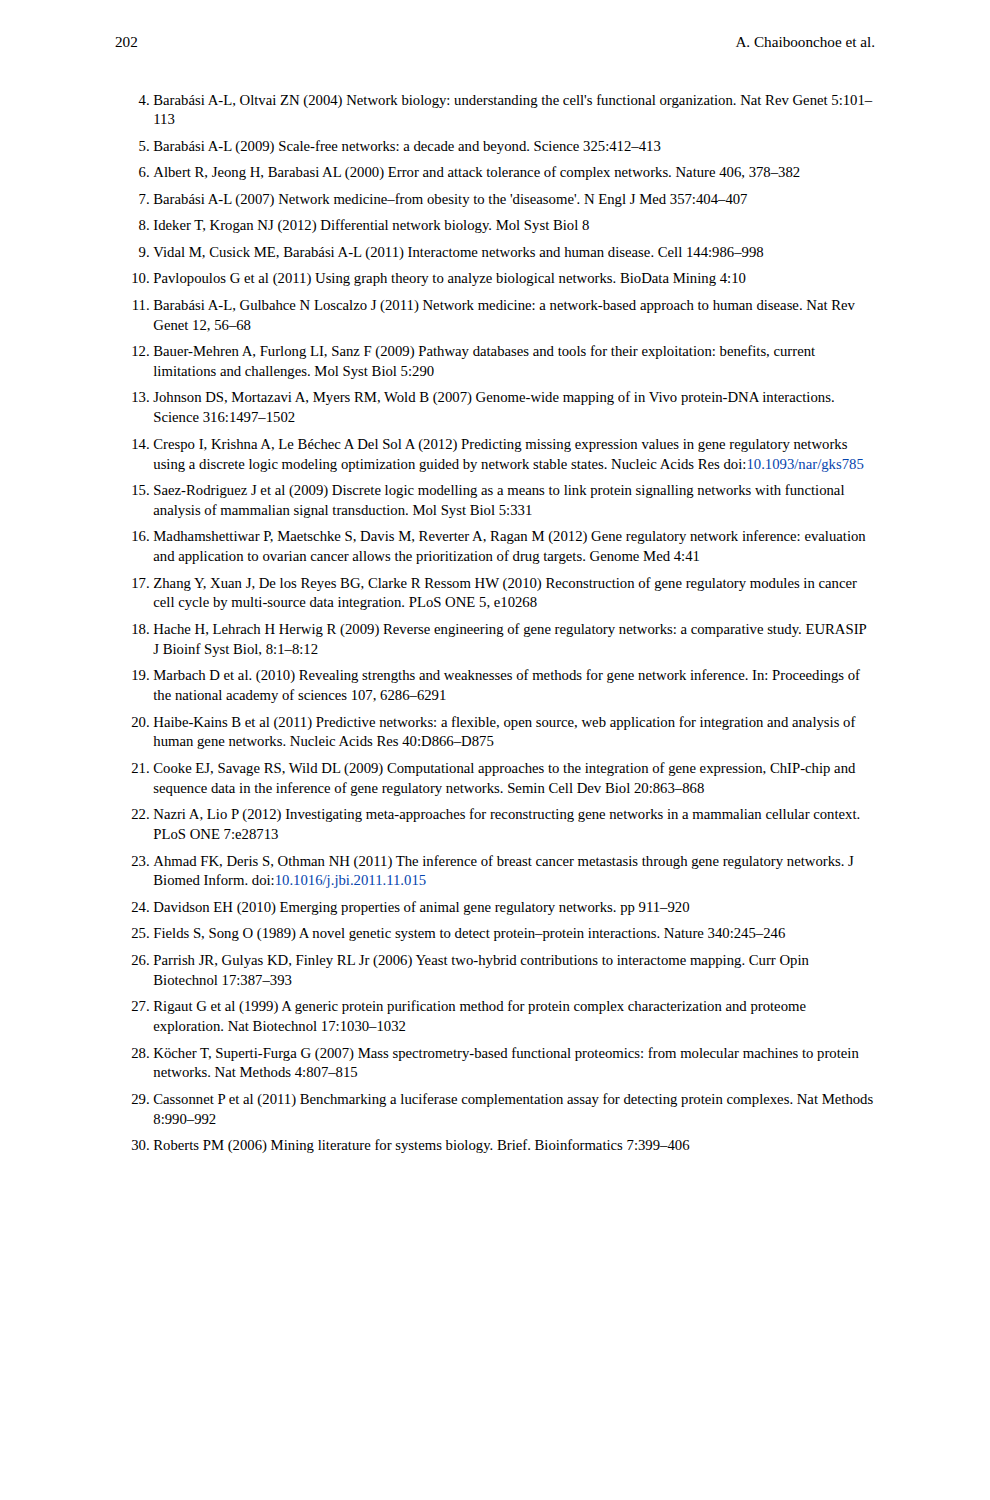202 A. Chaiboonchoe et al.
Barabási A-L, Oltvai ZN (2004) Network biology: understanding the cell's functional organization. Nat Rev Genet 5:101–113
Barabási A-L (2009) Scale-free networks: a decade and beyond. Science 325:412–413
Albert R, Jeong H, Barabasi AL (2000) Error and attack tolerance of complex networks. Nature 406, 378–382
Barabási A-L (2007) Network medicine–from obesity to the 'diseasome'. N Engl J Med 357:404–407
Ideker T, Krogan NJ (2012) Differential network biology. Mol Syst Biol 8
Vidal M, Cusick ME, Barabási A-L (2011) Interactome networks and human disease. Cell 144:986–998
Pavlopoulos G et al (2011) Using graph theory to analyze biological networks. BioData Mining 4:10
Barabási A-L, Gulbahce N Loscalzo J (2011) Network medicine: a network-based approach to human disease. Nat Rev Genet 12, 56–68
Bauer-Mehren A, Furlong LI, Sanz F (2009) Pathway databases and tools for their exploitation: benefits, current limitations and challenges. Mol Syst Biol 5:290
Johnson DS, Mortazavi A, Myers RM, Wold B (2007) Genome-wide mapping of in Vivo protein-DNA interactions. Science 316:1497–1502
Crespo I, Krishna A, Le Béchec A Del Sol A (2012) Predicting missing expression values in gene regulatory networks using a discrete logic modeling optimization guided by network stable states. Nucleic Acids Res doi:10.1093/nar/gks785
Saez-Rodriguez J et al (2009) Discrete logic modelling as a means to link protein signalling networks with functional analysis of mammalian signal transduction. Mol Syst Biol 5:331
Madhamshettiwar P, Maetschke S, Davis M, Reverter A, Ragan M (2012) Gene regulatory network inference: evaluation and application to ovarian cancer allows the prioritization of drug targets. Genome Med 4:41
Zhang Y, Xuan J, De los Reyes BG, Clarke R Ressom HW (2010) Reconstruction of gene regulatory modules in cancer cell cycle by multi-source data integration. PLoS ONE 5, e10268
Hache H, Lehrach H Herwig R (2009) Reverse engineering of gene regulatory networks: a comparative study. EURASIP J Bioinf Syst Biol, 8:1–8:12
Marbach D et al. (2010) Revealing strengths and weaknesses of methods for gene network inference. In: Proceedings of the national academy of sciences 107, 6286–6291
Haibe-Kains B et al (2011) Predictive networks: a flexible, open source, web application for integration and analysis of human gene networks. Nucleic Acids Res 40:D866–D875
Cooke EJ, Savage RS, Wild DL (2009) Computational approaches to the integration of gene expression, ChIP-chip and sequence data in the inference of gene regulatory networks. Semin Cell Dev Biol 20:863–868
Nazri A, Lio P (2012) Investigating meta-approaches for reconstructing gene networks in a mammalian cellular context. PLoS ONE 7:e28713
Ahmad FK, Deris S, Othman NH (2011) The inference of breast cancer metastasis through gene regulatory networks. J Biomed Inform. doi:10.1016/j.jbi.2011.11.015
Davidson EH (2010) Emerging properties of animal gene regulatory networks. pp 911–920
Fields S, Song O (1989) A novel genetic system to detect protein–protein interactions. Nature 340:245–246
Parrish JR, Gulyas KD, Finley RL Jr (2006) Yeast two-hybrid contributions to interactome mapping. Curr Opin Biotechnol 17:387–393
Rigaut G et al (1999) A generic protein purification method for protein complex characterization and proteome exploration. Nat Biotechnol 17:1030–1032
Köcher T, Superti-Furga G (2007) Mass spectrometry-based functional proteomics: from molecular machines to protein networks. Nat Methods 4:807–815
Cassonnet P et al (2011) Benchmarking a luciferase complementation assay for detecting protein complexes. Nat Methods 8:990–992
Roberts PM (2006) Mining literature for systems biology. Brief. Bioinformatics 7:399–406